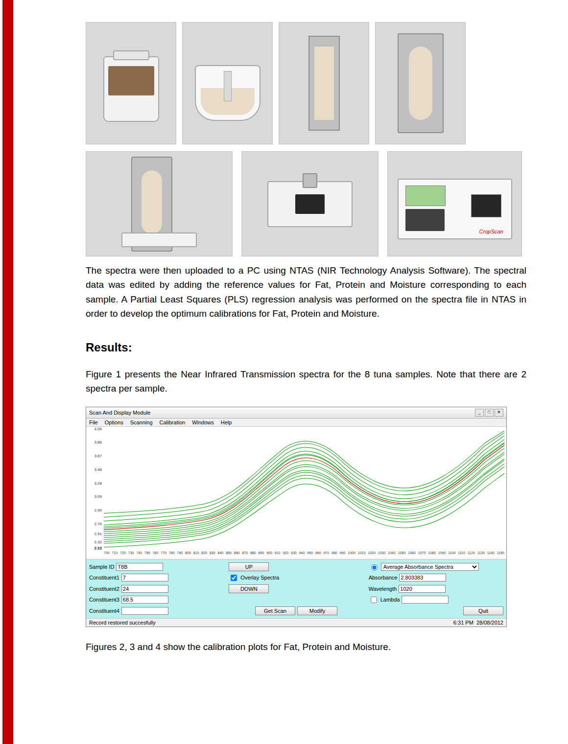CropScan
The spectra were then uploaded to a PC using NTAS (NIR Technology Analysis Software). The spectral data was edited by adding the reference values for Fat, Protein and Moisture corresponding to each sample. A Partial Least Squares (PLS) regression analysis was performed on the spectra file in NTAS in order to develop the optimum calibrations for Fat, Protein and Moisture.
Results:
Figure 1 presents the Near Infrared Transmission spectra for the 8 tuna samples. Note that there are 2 spectra per sample.
Scan And Display Module _□✕
File Options Scanning Calibration Windows Help
4.05
3.86
3.67
3.48
3.28
3.09
2.90
2.70
2.51
2.32
2.12
2.03
7007107207307407507607707807908008108208308408508608708808909009109209309409509609709809901000101010201030104010501060107010801090110011101120113011401150
Sample ID
UP
Average Absorbance Spectra
Constituent1
Overlay Spectra
Absorbance
Constituent2
DOWN
Wavelength
Constituent3
Lambda
Constituent4
Get Scan Modify
Quit
Record restored succesfully 6:31 PM 28/08/2012
Figures 2, 3 and 4 show the calibration plots for Fat, Protein and Moisture.